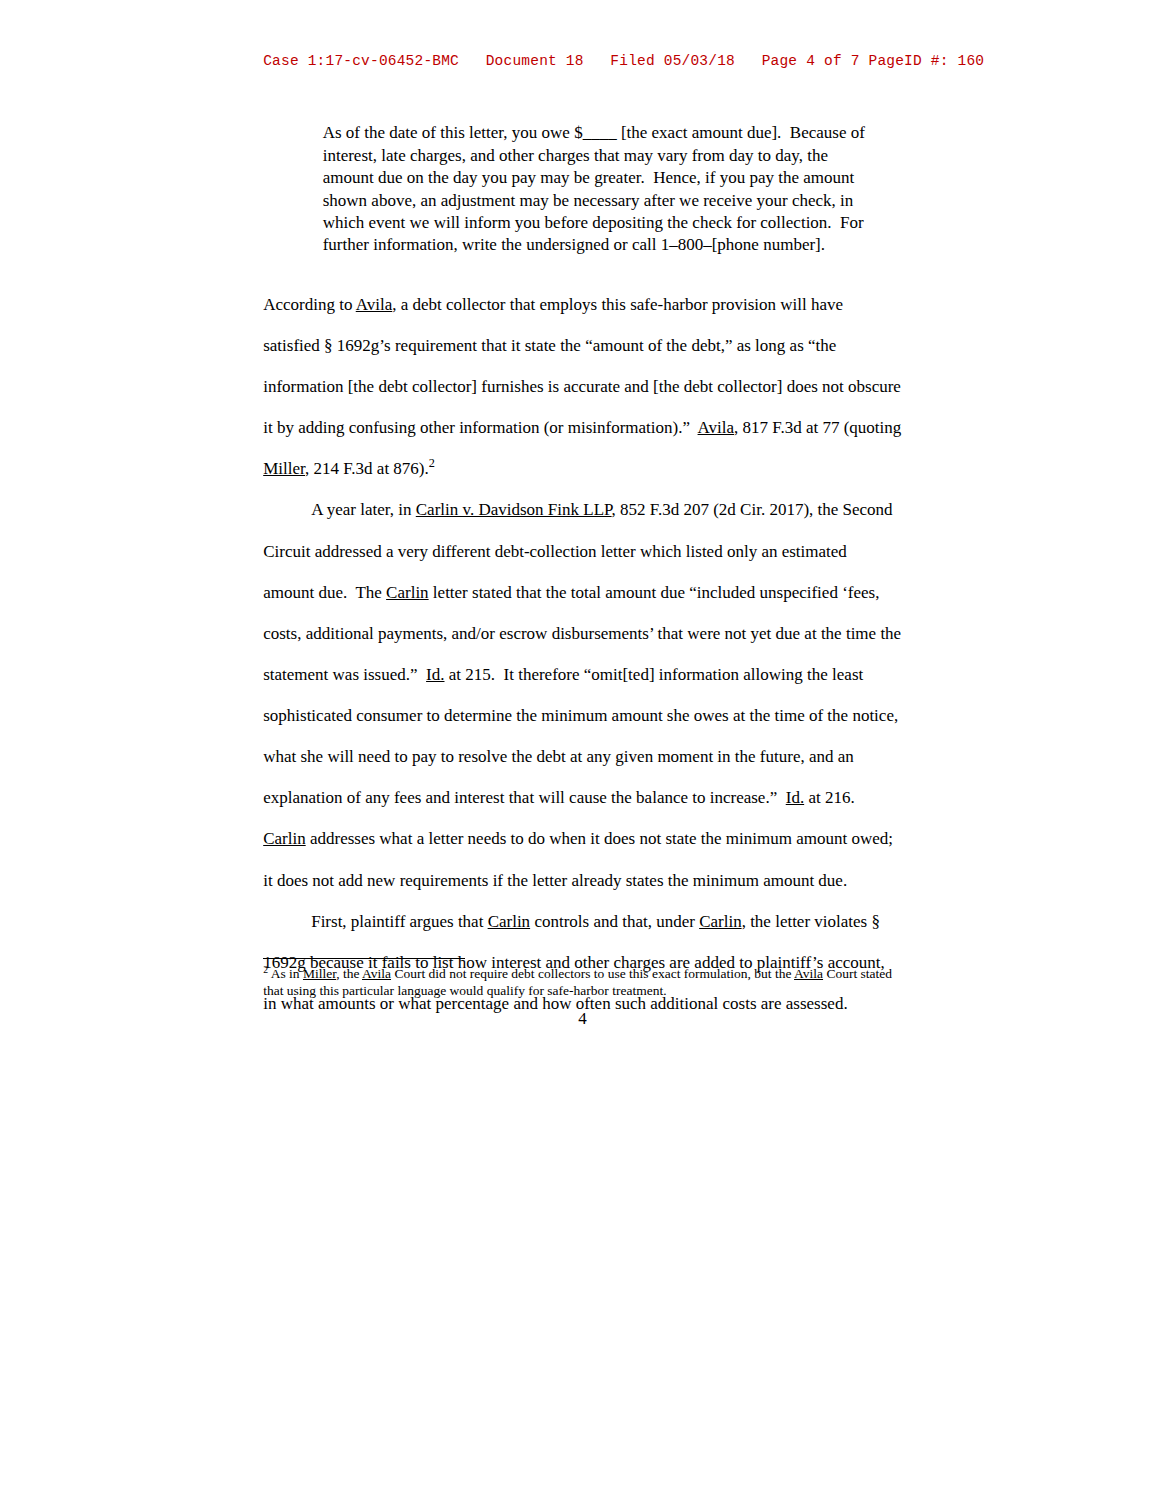Case 1:17-cv-06452-BMC Document 18 Filed 05/03/18 Page 4 of 7 PageID #: 160
As of the date of this letter, you owe $____ [the exact amount due]. Because of interest, late charges, and other charges that may vary from day to day, the amount due on the day you pay may be greater. Hence, if you pay the amount shown above, an adjustment may be necessary after we receive your check, in which event we will inform you before depositing the check for collection. For further information, write the undersigned or call 1–800–[phone number].
According to Avila, a debt collector that employs this safe-harbor provision will have satisfied § 1692g’s requirement that it state the “amount of the debt,” as long as “the information [the debt collector] furnishes is accurate and [the debt collector] does not obscure it by adding confusing other information (or misinformation).” Avila, 817 F.3d at 77 (quoting Miller, 214 F.3d at 876).2
A year later, in Carlin v. Davidson Fink LLP, 852 F.3d 207 (2d Cir. 2017), the Second Circuit addressed a very different debt-collection letter which listed only an estimated amount due. The Carlin letter stated that the total amount due “included unspecified ‘fees, costs, additional payments, and/or escrow disbursements’ that were not yet due at the time the statement was issued.” Id. at 215. It therefore “omit[ted] information allowing the least sophisticated consumer to determine the minimum amount she owes at the time of the notice, what she will need to pay to resolve the debt at any given moment in the future, and an explanation of any fees and interest that will cause the balance to increase.” Id. at 216. Carlin addresses what a letter needs to do when it does not state the minimum amount owed; it does not add new requirements if the letter already states the minimum amount due.
First, plaintiff argues that Carlin controls and that, under Carlin, the letter violates § 1692g because it fails to list how interest and other charges are added to plaintiff’s account, in what amounts or what percentage and how often such additional costs are assessed.
2 As in Miller, the Avila Court did not require debt collectors to use this exact formulation, but the Avila Court stated that using this particular language would qualify for safe-harbor treatment.
4